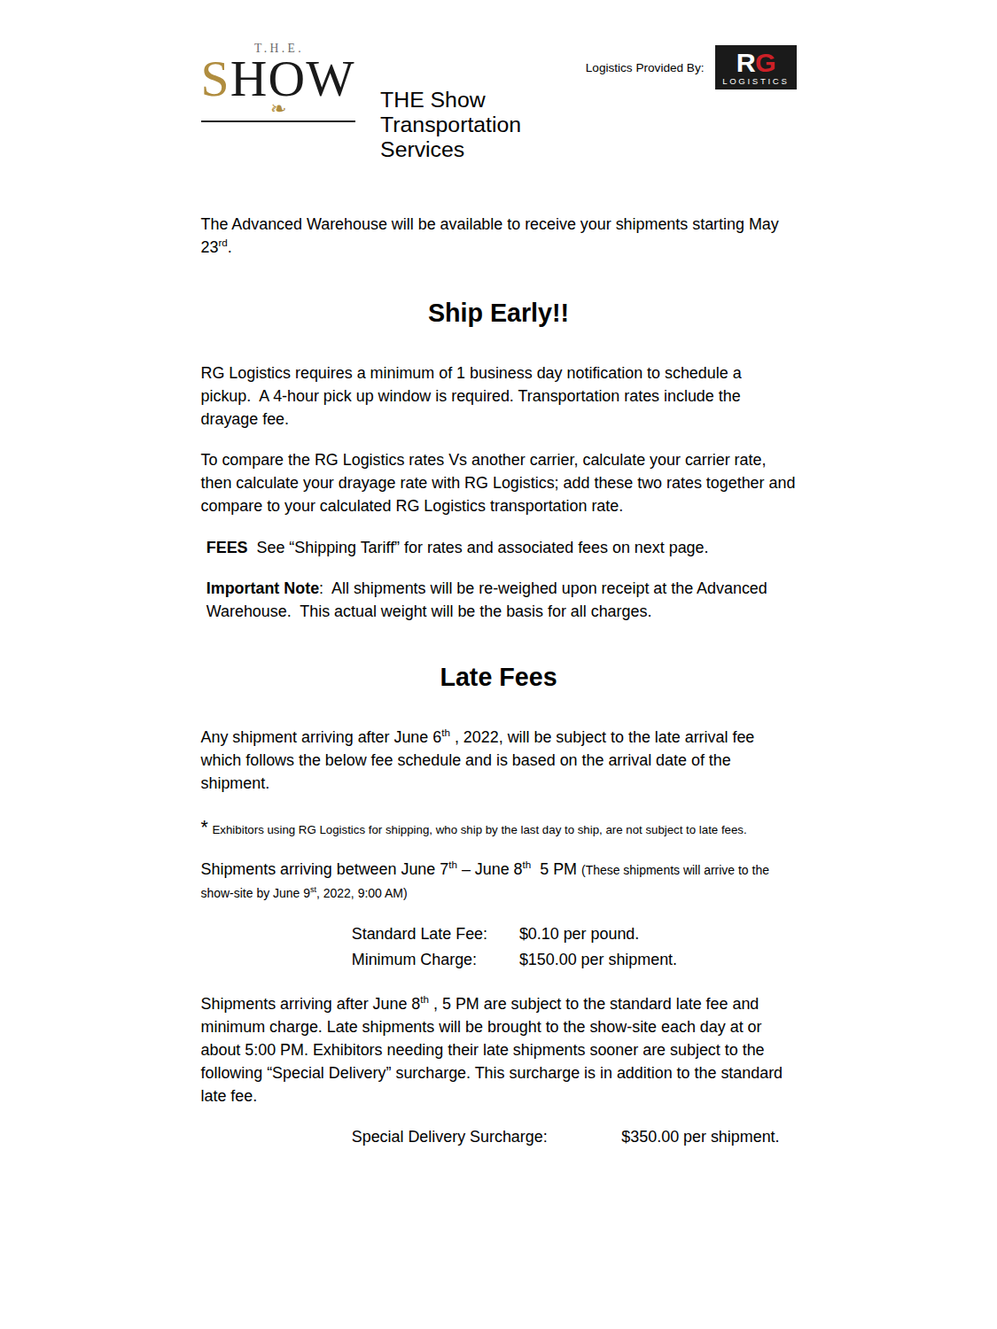T.H.E.
SHOW
❧
THE Show Transportation Services
Logistics Provided By: RG
LOGISTICS
The Advanced Warehouse will be available to receive your shipments starting May 23rd.
Ship Early!!
RG Logistics requires a minimum of 1 business day notification to schedule a pickup. A 4-hour pick up window is required. Transportation rates include the drayage fee.
To compare the RG Logistics rates Vs another carrier, calculate your carrier rate, then calculate your drayage rate with RG Logistics; add these two rates together and compare to your calculated RG Logistics transportation rate.
FEES See “Shipping Tariff” for rates and associated fees on next page.
Important Note: All shipments will be re-weighed upon receipt at the Advanced Warehouse. This actual weight will be the basis for all charges.
Late Fees
Any shipment arriving after June 6th , 2022, will be subject to the late arrival fee which follows the below fee schedule and is based on the arrival date of the shipment.
* Exhibitors using RG Logistics for shipping, who ship by the last day to ship, are not subject to late fees.
Shipments arriving between June 7th – June 8th 5 PM (These shipments will arrive to the show-site by June 9st, 2022, 9:00 AM)
| Standard Late Fee: | $0.10 per pound. |
| Minimum Charge: | $150.00 per shipment. |
Shipments arriving after June 8th , 5 PM are subject to the standard late fee and minimum charge. Late shipments will be brought to the show-site each day at or about 5:00 PM. Exhibitors needing their late shipments sooner are subject to the following “Special Delivery” surcharge. This surcharge is in addition to the standard late fee.
Special Delivery Surcharge:$350.00 per shipment.